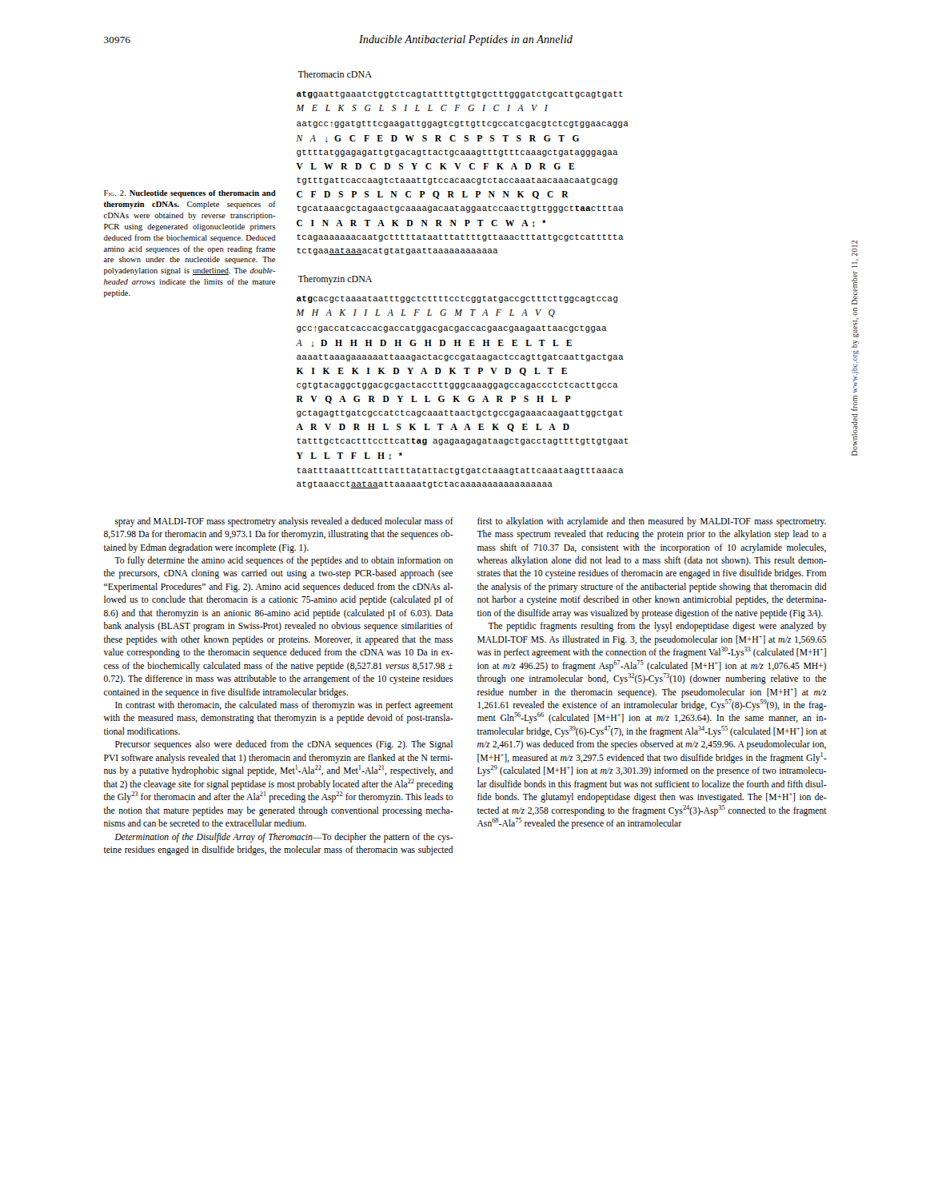30976
Inducible Antibacterial Peptides in an Annelid
Fig. 2. Nucleotide sequences of theromacin and theromyzin cDNAs. Complete sequences of cDNAs were obtained by reverse transcription-PCR using degenerated oligonucleotide primers deduced from the biochemical sequence. Deduced amino acid sequences of the open reading frame are shown under the nucleotide sequence. The polyadenylation signal is underlined. The double-headed arrows indicate the limits of the mature peptide.
Theromacin cDNA
atggaattgaaatctggtctcagtattttgttgtgctttgggatctgcattgcagtgatt M E L K S G L S I L L C F G I C I A V I aatgcc↑ggatgtttcgaagattggagtcgttgttcgccatcgacgtctcgtggaacagga N A ↓ G C F E D W S R C S P S T S R G T G gttttatggagagattgtgacagttactgcaaagtttgtttcaaagctgatagggagaa V L W R D C D S Y C K V C F K A D R G E tgtttgattcaccaagtctaaattgtccacaacgtctaccaaataacaaacaatgcagg C F D S P S L N C P Q R L P N N K Q C R tgcataaacgctagaactgcaaaagacaataggaatccaacttgttgggcttaactttaa C I N A R T A K D N R N P T C W A↕ * tcagaaaaaaacaatgctttttataatttattttgttaaactttattgcgctcattttta tctgaaaataaaacatgtatgaattaaaaaaaaaaaa
Theromyzin cDNA
atgcacgctaaaataatttggctcttttcctcggtatgaccgctttcttggcagtccag M H A K I I L A L F L G M T A F L A V Q gcc↑gaccatcaccacgaccatggacgacgaccacgaacgaagaattaacgctggaa A ↓ D H H H D H G H D H E H E E L T L E aaaattaaagaaaaaattaaagactacgccgataagactccagttgatcaattgactgaa K I K E K I K D Y A D K T P V D Q L T E cgtgtacaggctggacgcgactacctttgggcaaaggagccagaccctctcacttgcca R V Q A G R D Y L L G K G A R P S H L P gctagagttgatcgccatctcagcaaattaactgctgccgagaaacaagaattggctgat A R V D R H L S K L T A A E K Q E L A D tatttgctcactttccttcattag agagaagagataagctgacctagttttgttgtgaat Y L L T F L H↕ * taatttaaatttcatttatttatattactgtgatctaaagtattcaaataagtttaaaca atgtaaacctaataaattaaaaatgtctacaaaaaaaaaaaaaaaaa
spray and MALDI-TOF mass spectrometry analysis revealed a deduced molecular mass of 8,517.98 Da for theromacin and 9,973.1 Da for theromyzin, illustrating that the sequences obtained by Edman degradation were incomplete (Fig. 1).
To fully determine the amino acid sequences of the peptides and to obtain information on the precursors, cDNA cloning was carried out using a two-step PCR-based approach (see “Experimental Procedures” and Fig. 2). Amino acid sequences deduced from the cDNAs allowed us to conclude that theromacin is a cationic 75-amino acid peptide (calculated pI of 8.6) and that theromyzin is an anionic 86-amino acid peptide (calculated pI of 6.03). Data bank analysis (BLAST program in Swiss-Prot) revealed no obvious sequence similarities of these peptides with other known peptides or proteins. Moreover, it appeared that the mass value corresponding to the theromacin sequence deduced from the cDNA was 10 Da in excess of the biochemically calculated mass of the native peptide (8,527.81 versus 8,517.98 ± 0.72). The difference in mass was attributable to the arrangement of the 10 cysteine residues contained in the sequence in five disulfide intramolecular bridges.
In contrast with theromacin, the calculated mass of theromyzin was in perfect agreement with the measured mass, demonstrating that theromyzin is a peptide devoid of post-translational modifications.
Precursor sequences also were deduced from the cDNA sequences (Fig. 2). The Signal PVI software analysis revealed that 1) theromacin and theromyzin are flanked at the N terminus by a putative hydrophobic signal peptide, Met1-Ala22, and Met1-Ala21, respectively, and that 2) the cleavage site for signal peptidase is most probably located after the Ala22 preceding the Gly23 for theromacin and after the Ala21 preceding the Asp22 for theromyzin. This leads to the notion that mature peptides may be generated through conventional processing mechanisms and can be secreted to the extracellular medium.
Determination of the Disulfide Array of Theromacin—To decipher the pattern of the cysteine residues engaged in disulfide bridges, the molecular mass of theromacin was subjected first to alkylation with acrylamide and then measured by MALDI-TOF mass spectrometry. The mass spectrum revealed that reducing the protein prior to the alkylation step lead to a mass shift of 710.37 Da, consistent with the incorporation of 10 acrylamide molecules, whereas alkylation alone did not lead to a mass shift (data not shown). This result demonstrates that the 10 cysteine residues of theromacin are engaged in five disulfide bridges. From the analysis of the primary structure of the antibacterial peptide showing that theromacin did not harbor a cysteine motif described in other known antimicrobial peptides, the determination of the disulfide array was visualized by protease digestion of the native peptide (Fig 3A).
The peptidic fragments resulting from the lysyl endopeptidase digest were analyzed by MALDI-TOF MS. As illustrated in Fig. 3, the pseudomolecular ion [M+H+] at m/z 1,569.65 was in perfect agreement with the connection of the fragment Val30-Lys33 (calculated [M+H+] ion at m/z 496.25) to fragment Asp67-Ala75 (calculated [M+H+] ion at m/z 1,076.45 MH+) through one intramolecular bond, Cys32(5)-Cys73(10) (downer numbering relative to the residue number in the theromacin sequence). The pseudomolecular ion [M+H+] at m/z 1,261.61 revealed the existence of an intramolecular bridge, Cys57(8)-Cys59(9), in the fragment Gln56-Lys66 (calculated [M+H+] ion at m/z 1,263.64). In the same manner, an intramolecular bridge, Cys39(6)-Cys47(7), in the fragment Ala34-Lys55 (calculated [M+H+] ion at m/z 2,461.7) was deduced from the species observed at m/z 2,459.96. A pseudomolecular ion, [M+H+], measured at m/z 3,297.5 evidenced that two disulfide bridges in the fragment Gly1-Lys29 (calculated [M+H+] ion at m/z 3,301.39) informed on the presence of two intramolecular disulfide bonds in this fragment but was not sufficient to localize the fourth and fifth disulfide bonds. The glutamyl endopeptidase digest then was investigated. The [M+H+] ion detected at m/z 2,358 corresponding to the fragment Cys24(3)-Asp35 connected to the fragment Asn68-Ala75 revealed the presence of an intramolecular
Downloaded from www.jbc.org by guest, on December 11, 2012